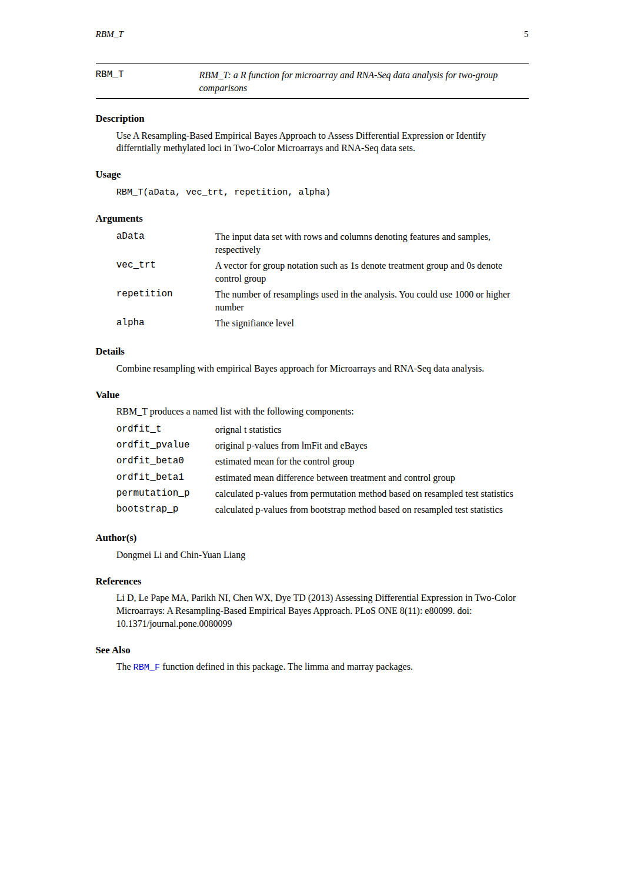RBM_T 5
RBM_T
RBM_T: a R function for microarray and RNA-Seq data analysis for two-group comparisons
Description
Use A Resampling-Based Empirical Bayes Approach to Assess Differential Expression or Identify differntially methylated loci in Two-Color Microarrays and RNA-Seq data sets.
Usage
RBM_T(aData, vec_trt, repetition, alpha)
Arguments
| aData | The input data set with rows and columns denoting features and samples, respectively |
| vec_trt | A vector for group notation such as 1s denote treatment group and 0s denote control group |
| repetition | The number of resamplings used in the analysis. You could use 1000 or higher number |
| alpha | The signifiance level |
Details
Combine resampling with empirical Bayes approach for Microarrays and RNA-Seq data analysis.
Value
RBM_T produces a named list with the following components:
| ordfit_t | orignal t statistics |
| ordfit_pvalue | original p-values from lmFit and eBayes |
| ordfit_beta0 | estimated mean for the control group |
| ordfit_beta1 | estimated mean difference between treatment and control group |
| permutation_p | calculated p-values from permutation method based on resampled test statistics |
| bootstrap_p | calculated p-values from bootstrap method based on resampled test statistics |
Author(s)
Dongmei Li and Chin-Yuan Liang
References
Li D, Le Pape MA, Parikh NI, Chen WX, Dye TD (2013) Assessing Differential Expression in Two-Color Microarrays: A Resampling-Based Empirical Bayes Approach. PLoS ONE 8(11): e80099. doi: 10.1371/journal.pone.0080099
See Also
The RBM_F function defined in this package. The limma and marray packages.